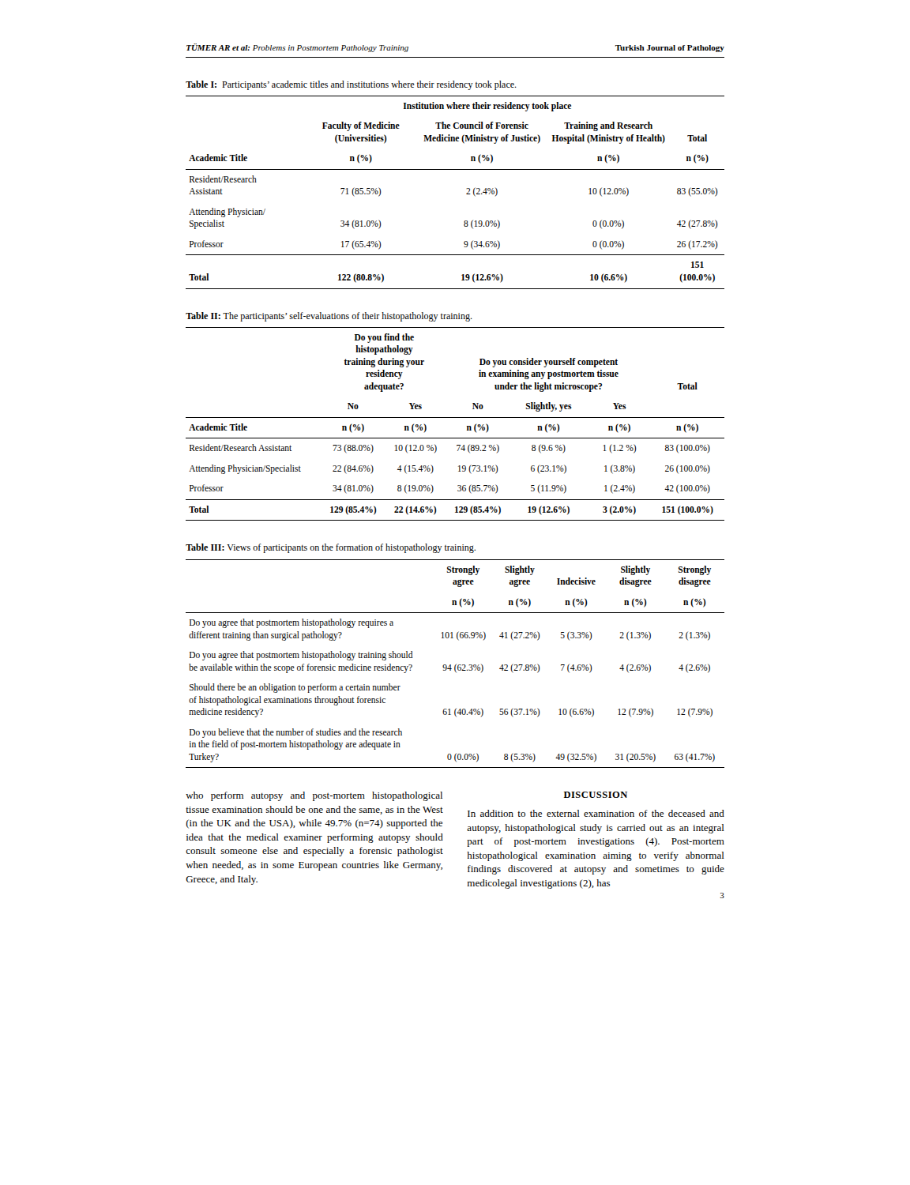TÜMER AR et al: Problems in Postmortem Pathology Training
Turkish Journal of Pathology
Table I: Participants’ academic titles and institutions where their residency took place.
| | Institution where their residency took place | |
| | Faculty of Medicine (Universities) | The Council of Forensic Medicine (Ministry of Justice) | Training and Research Hospital (Ministry of Health) | Total |
| Academic Title | n (%) | n (%) | n (%) | n (%) |
| Resident/Research Assistant | 71 (85.5%) | 2 (2.4%) | 10 (12.0%) | 83 (55.0%) |
| Attending Physician/ Specialist | 34 (81.0%) | 8 (19.0%) | 0 (0.0%) | 42 (27.8%) |
| Professor | 17 (65.4%) | 9 (34.6%) | 0 (0.0%) | 26 (17.2%) |
| Total | 122 (80.8%) | 19 (12.6%) | 10 (6.6%) | 151 (100.0%) |
Table II: The participants’ self-evaluations of their histopathology training.
| | Do you find the histopathology training during your residency adequate? | Do you consider yourself competent in examining any postmortem tissue under the light microscope? | Total |
| | No | Yes | No | Slightly, yes | Yes | |
| Academic Title | n (%) | n (%) | n (%) | n (%) | n (%) | n (%) |
| Resident/Research Assistant | 73 (88.0%) | 10 (12.0 %) | 74 (89.2 %) | 8 (9.6 %) | 1 (1.2 %) | 83 (100.0%) |
| Attending Physician/Specialist | 22 (84.6%) | 4 (15.4%) | 19 (73.1%) | 6 (23.1%) | 1 (3.8%) | 26 (100.0%) |
| Professor | 34 (81.0%) | 8 (19.0%) | 36 (85.7%) | 5 (11.9%) | 1 (2.4%) | 42 (100.0%) |
| Total | 129 (85.4%) | 22 (14.6%) | 129 (85.4%) | 19 (12.6%) | 3 (2.0%) | 151 (100.0%) |
Table III: Views of participants on the formation of histopathology training.
| | Strongly agree | Slightly agree | Indecisive | Slightly disagree | Strongly disagree |
| | n (%) | n (%) | n (%) | n (%) | n (%) |
| Do you agree that postmortem histopathology requires a different training than surgical pathology? | 101 (66.9%) | 41 (27.2%) | 5 (3.3%) | 2 (1.3%) | 2 (1.3%) |
| Do you agree that postmortem histopathology training should be available within the scope of forensic medicine residency? | 94 (62.3%) | 42 (27.8%) | 7 (4.6%) | 4 (2.6%) | 4 (2.6%) |
| Should there be an obligation to perform a certain number of histopathological examinations throughout forensic medicine residency? | 61 (40.4%) | 56 (37.1%) | 10 (6.6%) | 12 (7.9%) | 12 (7.9%) |
| Do you believe that the number of studies and the research in the field of post-mortem histopathology are adequate in Turkey? | 0 (0.0%) | 8 (5.3%) | 49 (32.5%) | 31 (20.5%) | 63 (41.7%) |
who perform autopsy and post-mortem histopathological tissue examination should be one and the same, as in the West (in the UK and the USA), while 49.7% (n=74) supported the idea that the medical examiner performing autopsy should consult someone else and especially a forensic pathologist when needed, as in some European countries like Germany, Greece, and Italy.
DISCUSSION
In addition to the external examination of the deceased and autopsy, histopathological study is carried out as an integral part of post-mortem investigations (4). Post-mortem histopathological examination aiming to verify abnormal findings discovered at autopsy and sometimes to guide medicolegal investigations (2), has
3